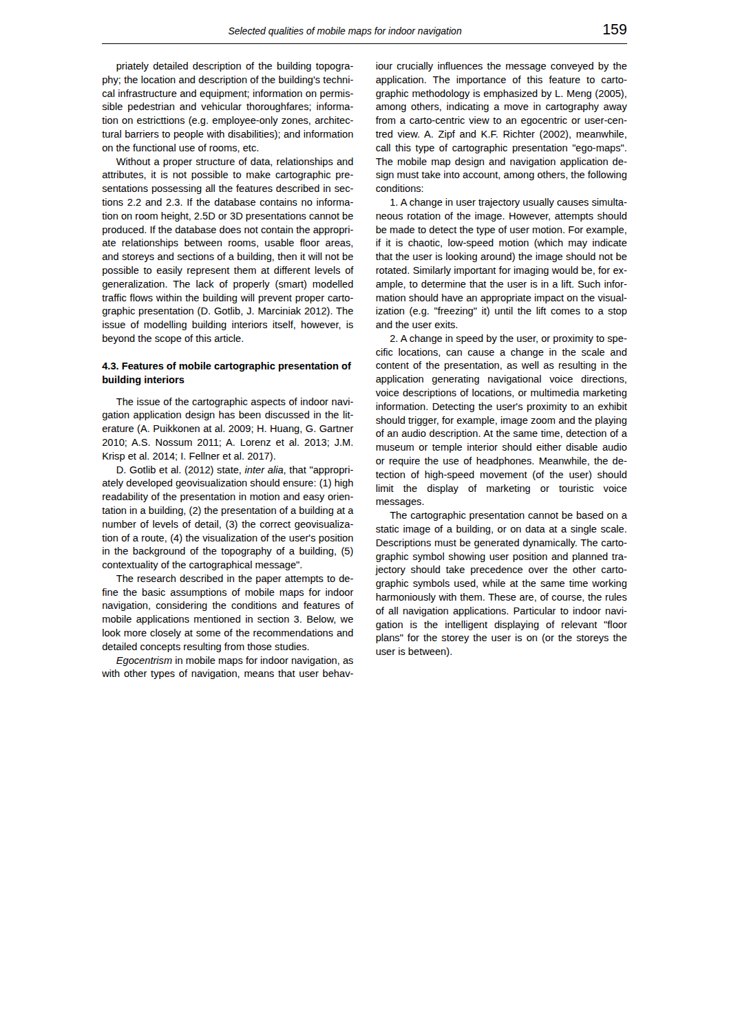Selected qualities of mobile maps for indoor navigation
159
priately detailed description of the building topography; the location and description of the building's technical infrastructure and equipment; information on permissible pedestrian and vehicular thoroughfares; information on estricttions (e.g. employee-only zones, architectural barriers to people with disabilities); and information on the functional use of rooms, etc.
Without a proper structure of data, relationships and attributes, it is not possible to make cartographic presentations possessing all the features described in sections 2.2 and 2.3. If the database contains no information on room height, 2.5D or 3D presentations cannot be produced. If the database does not contain the appropriate relationships between rooms, usable floor areas, and storeys and sections of a building, then it will not be possible to easily represent them at different levels of generalization. The lack of properly (smart) modelled traffic flows within the building will prevent proper cartographic presentation (D. Gotlib, J. Marciniak 2012). The issue of modelling building interiors itself, however, is beyond the scope of this article.
4.3. Features of mobile cartographic presentation of building interiors
The issue of the cartographic aspects of indoor navigation application design has been discussed in the literature (A. Puikkonen at al. 2009; H. Huang, G. Gartner 2010; A.S. Nossum 2011; A. Lorenz et al. 2013; J.M. Krisp et al. 2014; I. Fellner et al. 2017).
D. Gotlib et al. (2012) state, inter alia, that "appropriately developed geovisualization should ensure: (1) high readability of the presentation in motion and easy orientation in a building, (2) the presentation of a building at a number of levels of detail, (3) the correct geovisualization of a route, (4) the visualization of the user's position in the background of the topography of a building, (5) contextuality of the cartographical message".
The research described in the paper attempts to define the basic assumptions of mobile maps for indoor navigation, considering the conditions and features of mobile applications mentioned in section 3. Below, we look more closely at some of the recommendations and detailed concepts resulting from those studies.
Egocentrism in mobile maps for indoor navigation, as with other types of navigation, means that user behaviour crucially influences the message conveyed by the application. The importance of this feature to cartographic methodology is emphasized by L. Meng (2005), among others, indicating a move in cartography away from a carto-centric view to an egocentric or user-centred view. A. Zipf and K.F. Richter (2002), meanwhile, call this type of cartographic presentation "ego-maps". The mobile map design and navigation application design must take into account, among others, the following conditions:
1. A change in user trajectory usually causes simultaneous rotation of the image. However, attempts should be made to detect the type of user motion. For example, if it is chaotic, low-speed motion (which may indicate that the user is looking around) the image should not be rotated. Similarly important for imaging would be, for example, to determine that the user is in a lift. Such information should have an appropriate impact on the visualization (e.g. "freezing" it) until the lift comes to a stop and the user exits.
2. A change in speed by the user, or proximity to specific locations, can cause a change in the scale and content of the presentation, as well as resulting in the application generating navigational voice directions, voice descriptions of locations, or multimedia marketing information. Detecting the user's proximity to an exhibit should trigger, for example, image zoom and the playing of an audio description. At the same time, detection of a museum or temple interior should either disable audio or require the use of headphones. Meanwhile, the detection of high-speed movement (of the user) should limit the display of marketing or touristic voice messages.
The cartographic presentation cannot be based on a static image of a building, or on data at a single scale. Descriptions must be generated dynamically. The cartographic symbol showing user position and planned trajectory should take precedence over the other cartographic symbols used, while at the same time working harmoniously with them. These are, of course, the rules of all navigation applications. Particular to indoor navigation is the intelligent displaying of relevant "floor plans" for the storey the user is on (or the storeys the user is between).